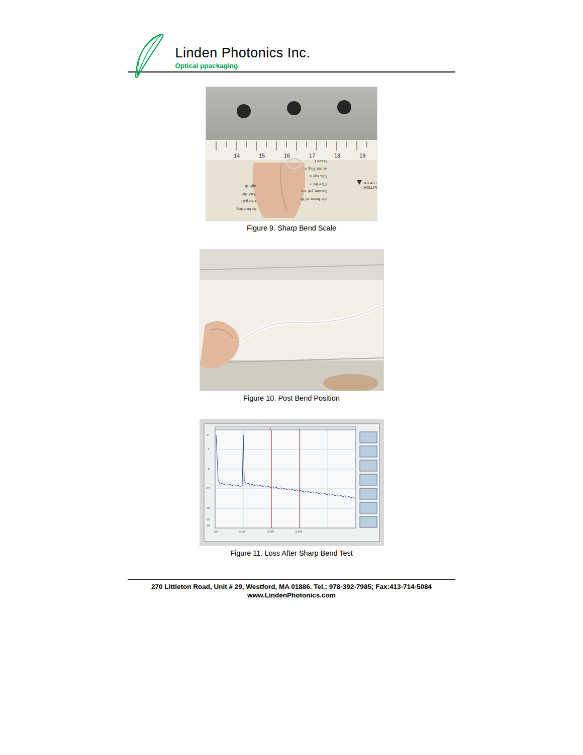Linden Photonics Inc.
Optical μpackaging
Figure 9. Sharp Bend Scale
Figure 10. Post Bend Position
Figure 11. Loss After Sharp Bend Test
270 Littleton Road, Unit # 29, Westford, MA 01886. Tel.: 978-392-7985; Fax:413-714-5084
www.LindenPhotonics.com